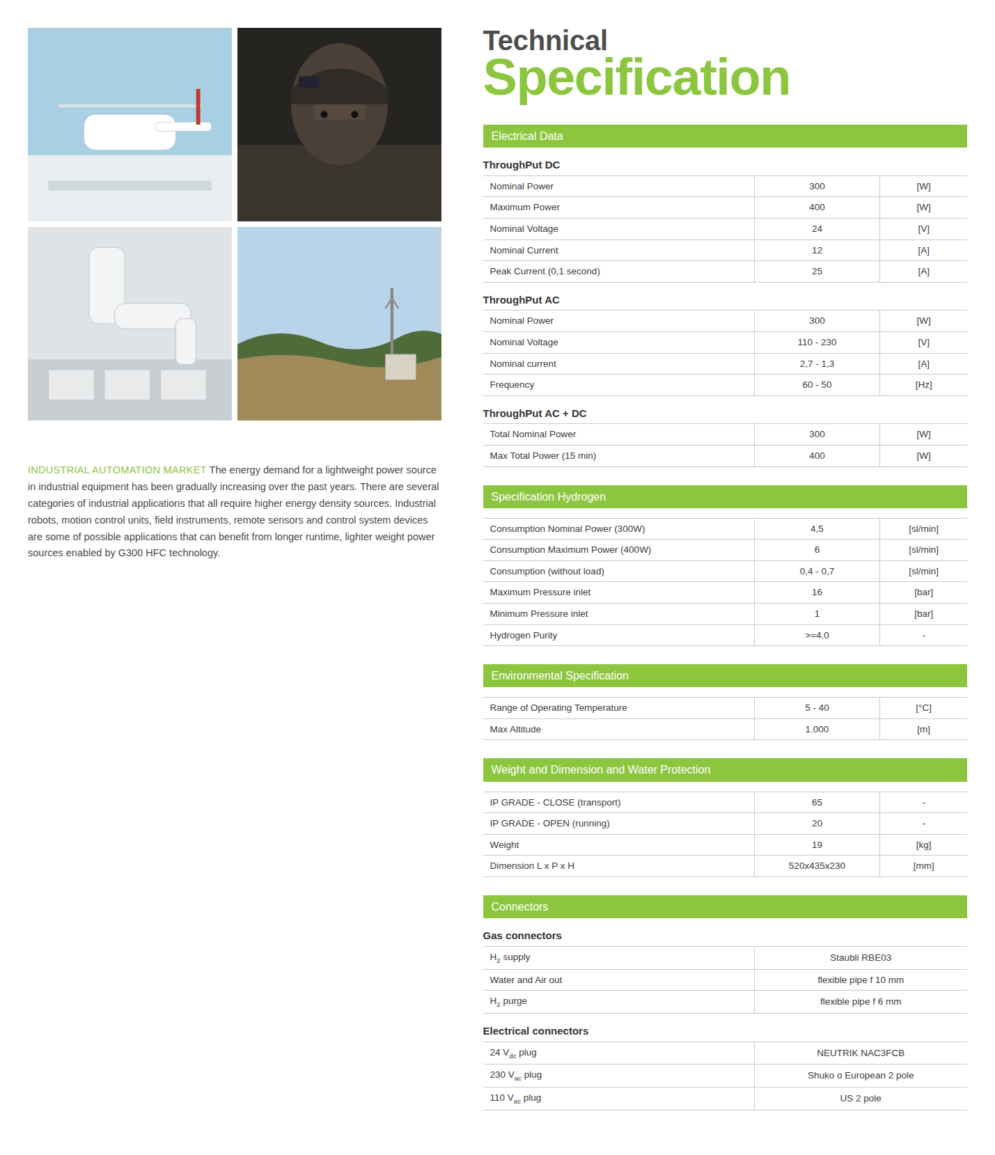INDUSTRIAL AUTOMATION MARKET The energy demand for a lightweight power source in industrial equipment has been gradually increasing over the past years. There are several categories of industrial applications that all require higher energy density sources. Industrial robots, motion control units, field instruments, remote sensors and control system devices are some of possible applications that can benefit from longer runtime, lighter weight power sources enabled by G300 HFC technology.
Technical Specification
Electrical Data
ThroughPut DC
| Nominal Power | 300 | [W] |
| Maximum Power | 400 | [W] |
| Nominal Voltage | 24 | [V] |
| Nominal Current | 12 | [A] |
| Peak Current (0,1 second) | 25 | [A] |
ThroughPut AC
| Nominal Power | 300 | [W] |
| Nominal Voltage | 110 - 230 | [V] |
| Nominal current | 2,7 - 1,3 | [A] |
| Frequency | 60 - 50 | [Hz] |
ThroughPut AC + DC
| Total Nominal Power | 300 | [W] |
| Max Total Power (15 min) | 400 | [W] |
Specification Hydrogen
| Consumption Nominal Power (300W) | 4,5 | [sl/min] |
| Consumption Maximum Power (400W) | 6 | [sl/min] |
| Consumption (without load) | 0,4 - 0,7 | [sl/min] |
| Maximum Pressure inlet | 16 | [bar] |
| Minimum Pressure inlet | 1 | [bar] |
| Hydrogen Purity | >=4.0 | - |
Environmental Specification
| Range of Operating Temperature | 5 - 40 | [°C] |
| Max Altitude | 1.000 | [m] |
Weight and Dimension and Water Protection
| IP GRADE - CLOSE (transport) | 65 | - |
| IP GRADE - OPEN (running) | 20 | - |
| Weight | 19 | [kg] |
| Dimension L x P x H | 520x435x230 | [mm] |
Connectors
Gas connectors
| H 2 supply | Staubli RBE03 |
| Water and Air out | flexible pipe f 10 mm |
| H 2 purge | flexible pipe f 6 mm |
Electrical connectors
| 24 V dc plug | NEUTRIK NAC3FCB |
| 230 V ac plug | Shuko o European 2 pole |
| 110 V ac plug | US 2 pole |